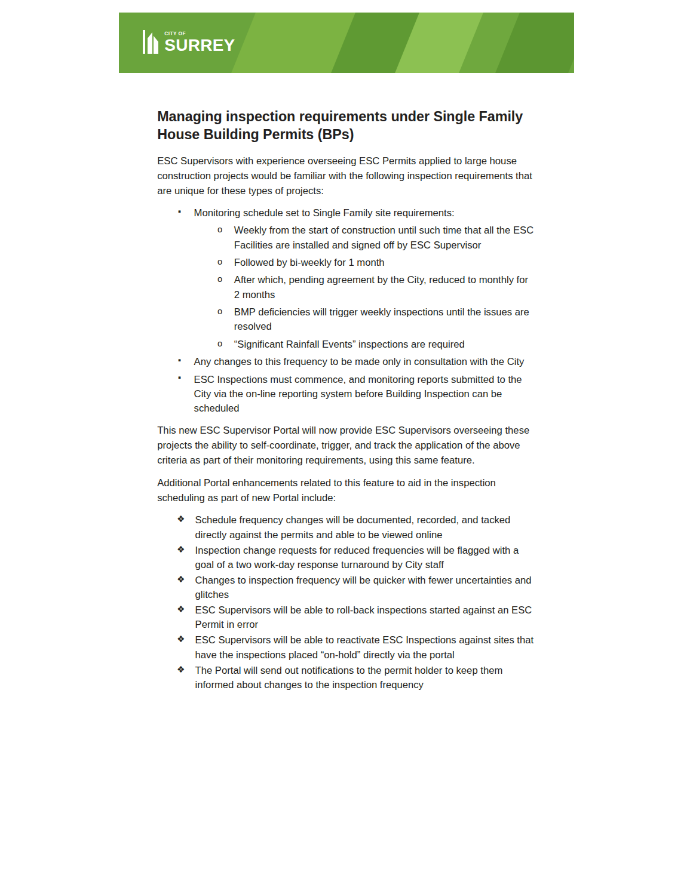CITY OF SURREY
Managing inspection requirements under Single Family House Building Permits (BPs)
ESC Supervisors with experience overseeing ESC Permits applied to large house construction projects would be familiar with the following inspection requirements that are unique for these types of projects:
Monitoring schedule set to Single Family site requirements:
Weekly from the start of construction until such time that all the ESC Facilities are installed and signed off by ESC Supervisor
Followed by bi-weekly for 1 month
After which, pending agreement by the City, reduced to monthly for 2 months
BMP deficiencies will trigger weekly inspections until the issues are resolved
“Significant Rainfall Events” inspections are required
Any changes to this frequency to be made only in consultation with the City
ESC Inspections must commence, and monitoring reports submitted to the City via the on-line reporting system before Building Inspection can be scheduled
This new ESC Supervisor Portal will now provide ESC Supervisors overseeing these projects the ability to self-coordinate, trigger, and track the application of the above criteria as part of their monitoring requirements, using this same feature.
Additional Portal enhancements related to this feature to aid in the inspection scheduling as part of new Portal include:
Schedule frequency changes will be documented, recorded, and tacked directly against the permits and able to be viewed online
Inspection change requests for reduced frequencies will be flagged with a goal of a two work-day response turnaround by City staff
Changes to inspection frequency will be quicker with fewer uncertainties and glitches
ESC Supervisors will be able to roll-back inspections started against an ESC Permit in error
ESC Supervisors will be able to reactivate ESC Inspections against sites that have the inspections placed “on-hold” directly via the portal
The Portal will send out notifications to the permit holder to keep them informed about changes to the inspection frequency